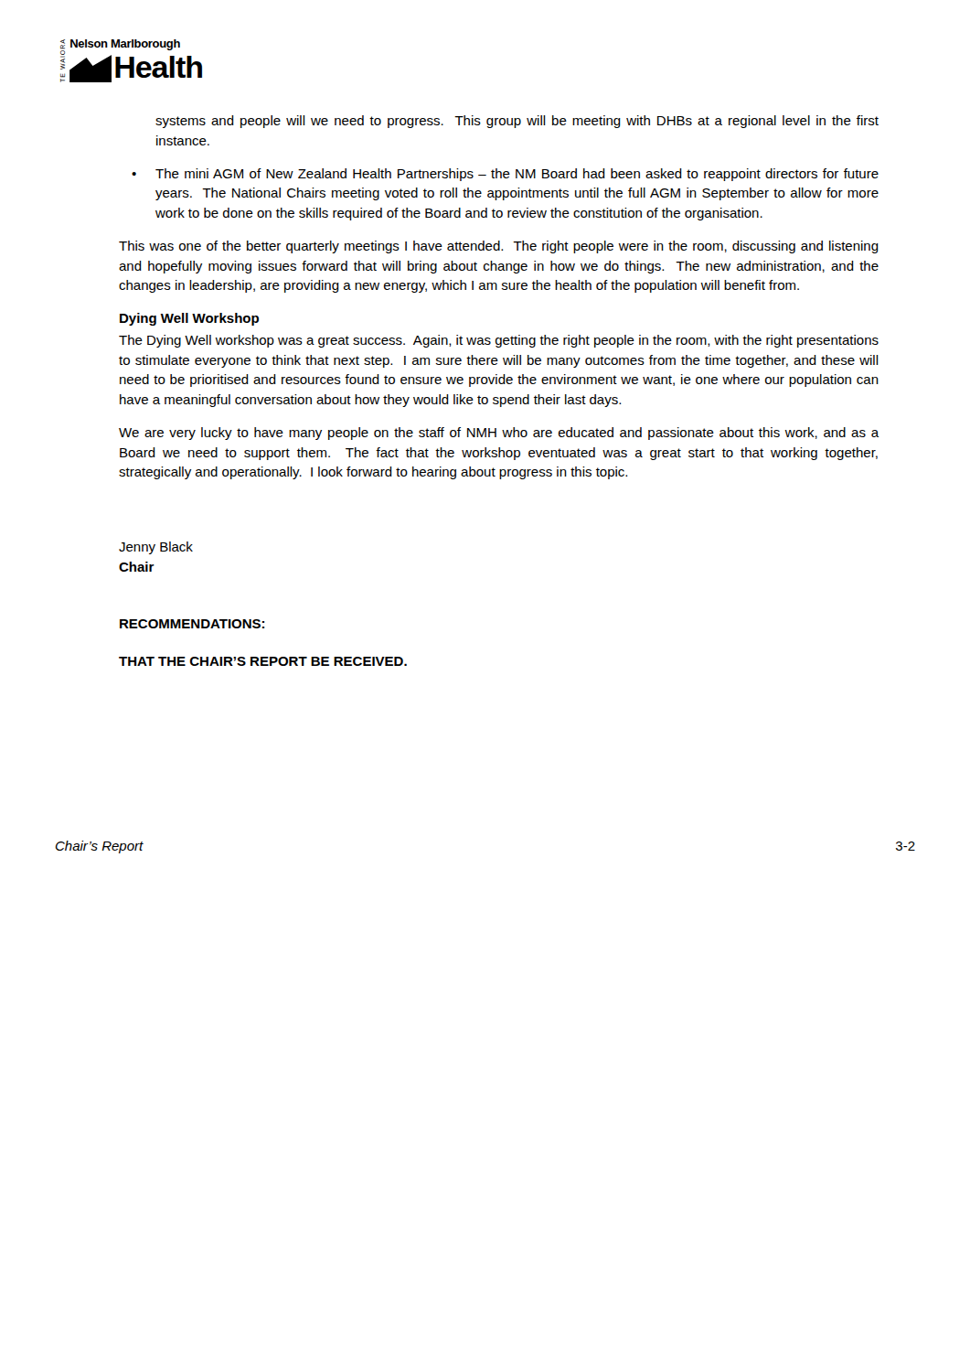| TE WAIORA | Nelson Marlborough Health |
systems and people will we need to progress. This group will be meeting with DHBs at a regional level in the first instance.
The mini AGM of New Zealand Health Partnerships – the NM Board had been asked to reappoint directors for future years. The National Chairs meeting voted to roll the appointments until the full AGM in September to allow for more work to be done on the skills required of the Board and to review the constitution of the organisation.
This was one of the better quarterly meetings I have attended. The right people were in the room, discussing and listening and hopefully moving issues forward that will bring about change in how we do things. The new administration, and the changes in leadership, are providing a new energy, which I am sure the health of the population will benefit from.
Dying Well Workshop
The Dying Well workshop was a great success. Again, it was getting the right people in the room, with the right presentations to stimulate everyone to think that next step. I am sure there will be many outcomes from the time together, and these will need to be prioritised and resources found to ensure we provide the environment we want, ie one where our population can have a meaningful conversation about how they would like to spend their last days.
We are very lucky to have many people on the staff of NMH who are educated and passionate about this work, and as a Board we need to support them. The fact that the workshop eventuated was a great start to that working together, strategically and operationally. I look forward to hearing about progress in this topic.
Jenny Black
Chair
RECOMMENDATIONS:
THAT THE CHAIR’S REPORT BE RECEIVED.
Chair’s Report 3-2